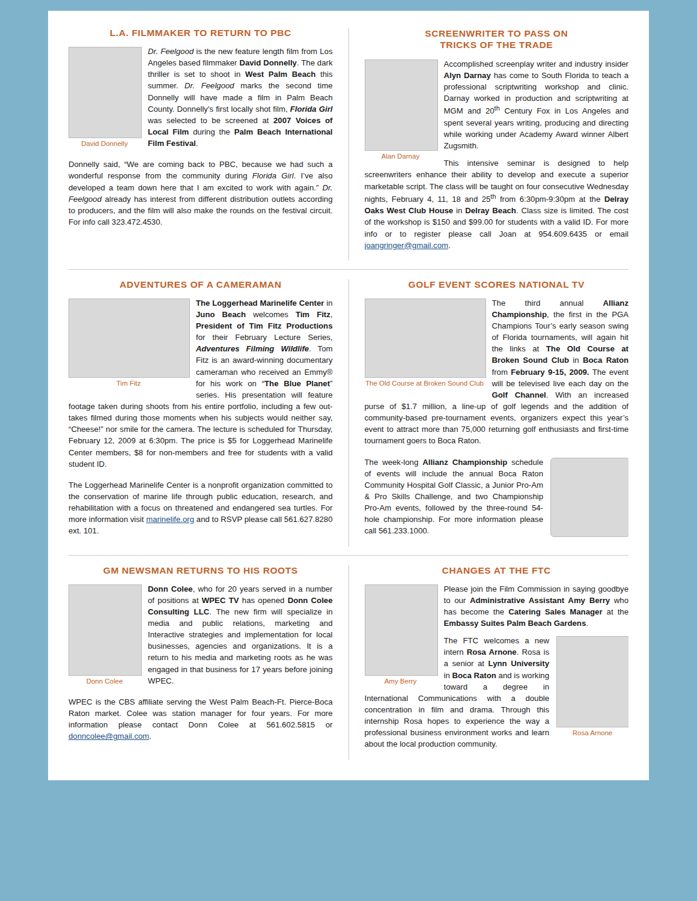L.A. Filmmaker to Return to PBC
David Donnelly
Dr. Feelgood is the new feature length film from Los Angeles based filmmaker David Donnelly. The dark thriller is set to shoot in West Palm Beach this summer. Dr. Feelgood marks the second time Donnelly will have made a film in Palm Beach County. Donnelly's first locally shot film, Florida Girl was selected to be screened at 2007 Voices of Local Film during the Palm Beach International Film Festival.
Donnelly said, “We are coming back to PBC, because we had such a wonderful response from the community during Florida Girl. I’ve also developed a team down here that I am excited to work with again.” Dr. Feelgood already has interest from different distribution outlets according to producers, and the film will also make the rounds on the festival circuit. For info call 323.472.4530.
Screenwriter to Pass on
Tricks of the Trade
Alan Darnay
Accomplished screenplay writer and industry insider Alyn Darnay has come to South Florida to teach a professional scriptwriting workshop and clinic. Darnay worked in production and scriptwriting at MGM and 20th Century Fox in Los Angeles and spent several years writing, producing and directing while working under Academy Award winner Albert Zugsmith.
This intensive seminar is designed to help screenwriters enhance their ability to develop and execute a superior marketable script. The class will be taught on four consecutive Wednesday nights, February 4, 11, 18 and 25th from 6:30pm-9:30pm at the Delray Oaks West Club House in Delray Beach. Class size is limited. The cost of the workshop is $150 and $99.00 for students with a valid ID. For more info or to register please call Joan at 954.609.6435 or email joangringer@gmail.com.
Adventures of a Cameraman
Tim Fitz
The Loggerhead Marinelife Center in Juno Beach welcomes Tim Fitz, President of Tim Fitz Productions for their February Lecture Series, Adventures Filming Wildlife. Tom Fitz is an award-winning documentary cameraman who received an Emmy® for his work on “The Blue Planet” series. His presentation will feature footage taken during shoots from his entire portfolio, including a few out-takes filmed during those moments when his subjects would neither say, “Cheese!” nor smile for the camera. The lecture is scheduled for Thursday, February 12, 2009 at 6:30pm. The price is $5 for Loggerhead Marinelife Center members, $8 for non-members and free for students with a valid student ID.
The Loggerhead Marinelife Center is a nonprofit organization committed to the conservation of marine life through public education, research, and rehabilitation with a focus on threatened and endangered sea turtles. For more information visit marinelife.org and to RSVP please call 561.627.8280 ext. 101.
Golf Event Scores National TV
The Old Course at Broken Sound Club
The third annual Allianz Championship, the first in the PGA Champions Tour’s early season swing of Florida tournaments, will again hit the links at The Old Course at Broken Sound Club in Boca Raton from February 9-15, 2009. The event will be televised live each day on the Golf Channel. With an increased purse of $1.7 million, a line-up of golf legends and the addition of community-based pre-tournament events, organizers expect this year’s event to attract more than 75,000 returning golf enthusiasts and first-time tournament goers to Boca Raton.
The week-long Allianz Championship schedule of events will include the annual Boca Raton Community Hospital Golf Classic, a Junior Pro-Am & Pro Skills Challenge, and two Championship Pro-Am events, followed by the three-round 54-hole championship. For more information please call 561.233.1000.
GM Newsman Returns to His Roots
Donn Colee
Donn Colee, who for 20 years served in a number of positions at WPEC TV has opened Donn Colee Consulting LLC. The new firm will specialize in media and public relations, marketing and Interactive strategies and implementation for local businesses, agencies and organizations. It is a return to his media and marketing roots as he was engaged in that business for 17 years before joining WPEC.
WPEC is the CBS affiliate serving the West Palm Beach-Ft. Pierce-Boca Raton market. Colee was station manager for four years. For more information please contact Donn Colee at 561.602.5815 or donncolee@gmail.com.
Changes at the FTC
Amy Berry
Please join the Film Commission in saying goodbye to our Administrative Assistant Amy Berry who has become the Catering Sales Manager at the Embassy Suites Palm Beach Gardens.
Rosa Arnone
The FTC welcomes a new intern Rosa Arnone. Rosa is a senior at Lynn University in Boca Raton and is working toward a degree in International Communications with a double concentration in film and drama. Through this internship Rosa hopes to experience the way a professional business environment works and learn about the local production community.